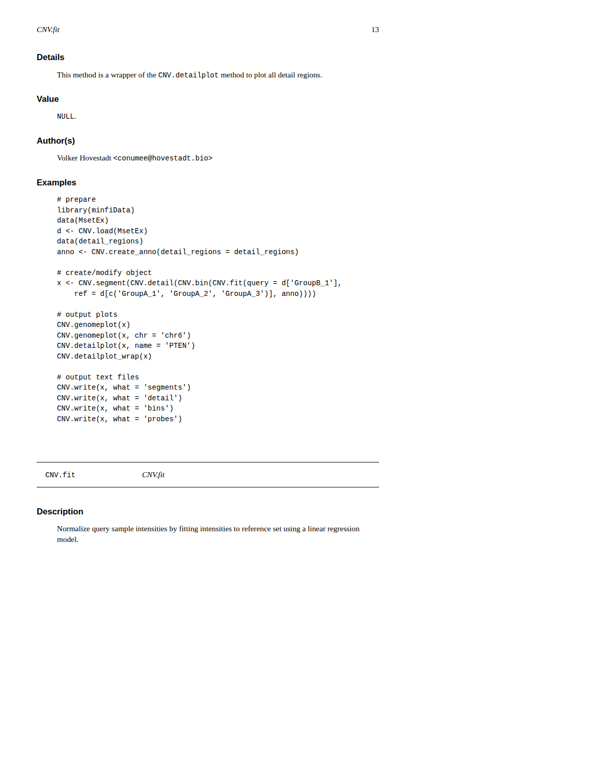CNV.fit 13
Details
This method is a wrapper of the CNV.detailplot method to plot all detail regions.
Value
NULL.
Author(s)
Volker Hovestadt <conumee@hovestadt.bio>
Examples
# prepare
library(minfiData)
data(MsetEx)
d <- CNV.load(MsetEx)
data(detail_regions)
anno <- CNV.create_anno(detail_regions = detail_regions)

# create/modify object
x <- CNV.segment(CNV.detail(CNV.bin(CNV.fit(query = d['GroupB_1'],
    ref = d[c('GroupA_1', 'GroupA_2', 'GroupA_3')], anno))))

# output plots
CNV.genomeplot(x)
CNV.genomeplot(x, chr = 'chr6')
CNV.detailplot(x, name = 'PTEN')
CNV.detailplot_wrap(x)

# output text files
CNV.write(x, what = 'segments')
CNV.write(x, what = 'detail')
CNV.write(x, what = 'bins')
CNV.write(x, what = 'probes')
CNV.fit CNV.fit
Description
Normalize query sample intensities by fitting intensities to reference set using a linear regression model.